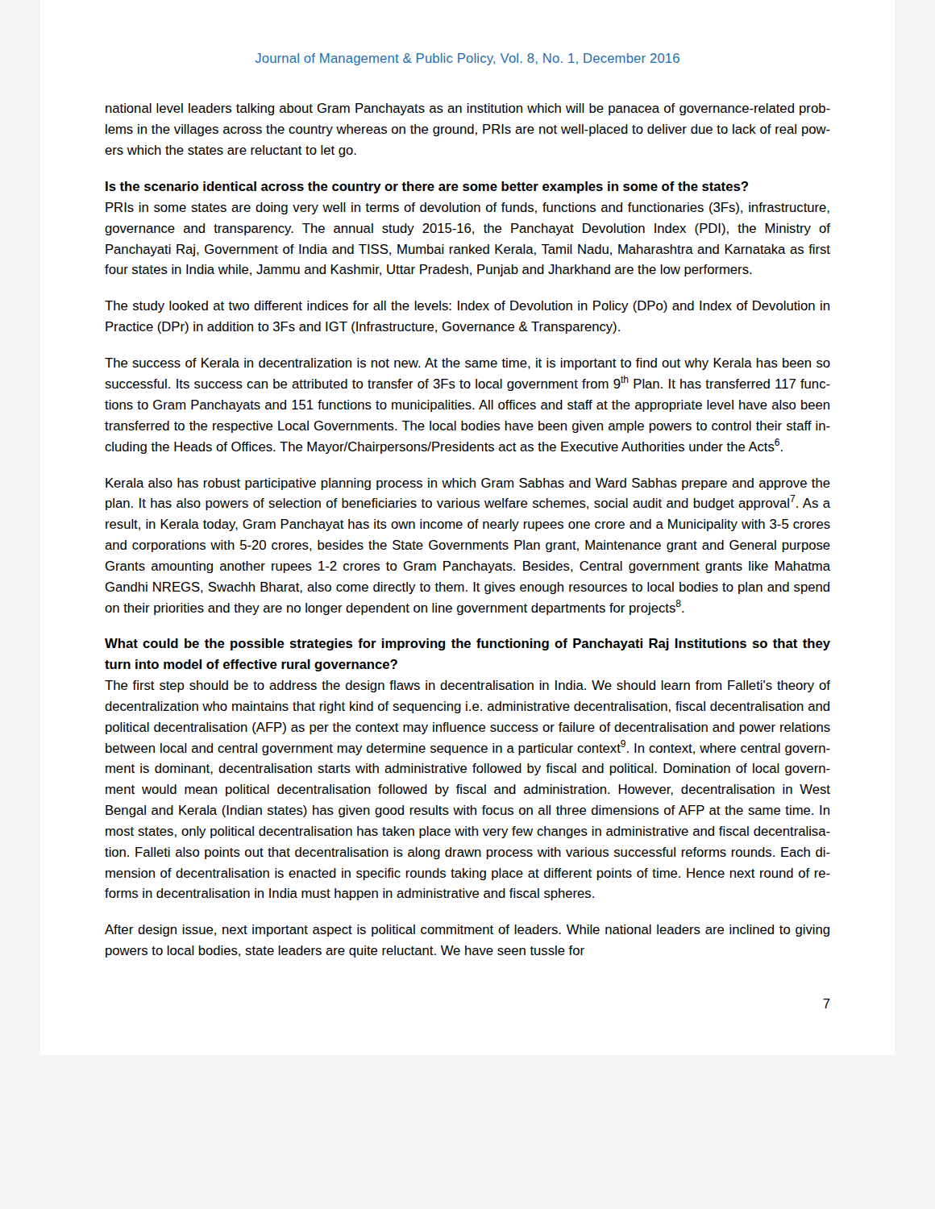Journal of Management & Public Policy, Vol. 8, No. 1, December 2016
national level leaders talking about Gram Panchayats as an institution which will be panacea of governance-related problems in the villages across the country whereas on the ground, PRIs are not well-placed to deliver due to lack of real powers which the states are reluctant to let go.
Is the scenario identical across the country or there are some better examples in some of the states?
PRIs in some states are doing very well in terms of devolution of funds, functions and functionaries (3Fs), infrastructure, governance and transparency. The annual study 2015-16, the Panchayat Devolution Index (PDI), the Ministry of Panchayati Raj, Government of India and TISS, Mumbai ranked Kerala, Tamil Nadu, Maharashtra and Karnataka as first four states in India while, Jammu and Kashmir, Uttar Pradesh, Punjab and Jharkhand are the low performers.
The study looked at two different indices for all the levels: Index of Devolution in Policy (DPo) and Index of Devolution in Practice (DPr) in addition to 3Fs and IGT (Infrastructure, Governance & Transparency).
The success of Kerala in decentralization is not new. At the same time, it is important to find out why Kerala has been so successful. Its success can be attributed to transfer of 3Fs to local government from 9th Plan. It has transferred 117 functions to Gram Panchayats and 151 functions to municipalities. All offices and staff at the appropriate level have also been transferred to the respective Local Governments. The local bodies have been given ample powers to control their staff including the Heads of Offices. The Mayor/Chairpersons/Presidents act as the Executive Authorities under the Acts6.
Kerala also has robust participative planning process in which Gram Sabhas and Ward Sabhas prepare and approve the plan. It has also powers of selection of beneficiaries to various welfare schemes, social audit and budget approval7. As a result, in Kerala today, Gram Panchayat has its own income of nearly rupees one crore and a Municipality with 3-5 crores and corporations with 5-20 crores, besides the State Governments Plan grant, Maintenance grant and General purpose Grants amounting another rupees 1-2 crores to Gram Panchayats. Besides, Central government grants like Mahatma Gandhi NREGS, Swachh Bharat, also come directly to them. It gives enough resources to local bodies to plan and spend on their priorities and they are no longer dependent on line government departments for projects8.
What could be the possible strategies for improving the functioning of Panchayati Raj Institutions so that they turn into model of effective rural governance?
The first step should be to address the design flaws in decentralisation in India. We should learn from Falleti's theory of decentralization who maintains that right kind of sequencing i.e. administrative decentralisation, fiscal decentralisation and political decentralisation (AFP) as per the context may influence success or failure of decentralisation and power relations between local and central government may determine sequence in a particular context9. In context, where central government is dominant, decentralisation starts with administrative followed by fiscal and political. Domination of local government would mean political decentralisation followed by fiscal and administration. However, decentralisation in West Bengal and Kerala (Indian states) has given good results with focus on all three dimensions of AFP at the same time. In most states, only political decentralisation has taken place with very few changes in administrative and fiscal decentralisation. Falleti also points out that decentralisation is along drawn process with various successful reforms rounds. Each dimension of decentralisation is enacted in specific rounds taking place at different points of time. Hence next round of reforms in decentralisation in India must happen in administrative and fiscal spheres.
After design issue, next important aspect is political commitment of leaders. While national leaders are inclined to giving powers to local bodies, state leaders are quite reluctant. We have seen tussle for
7